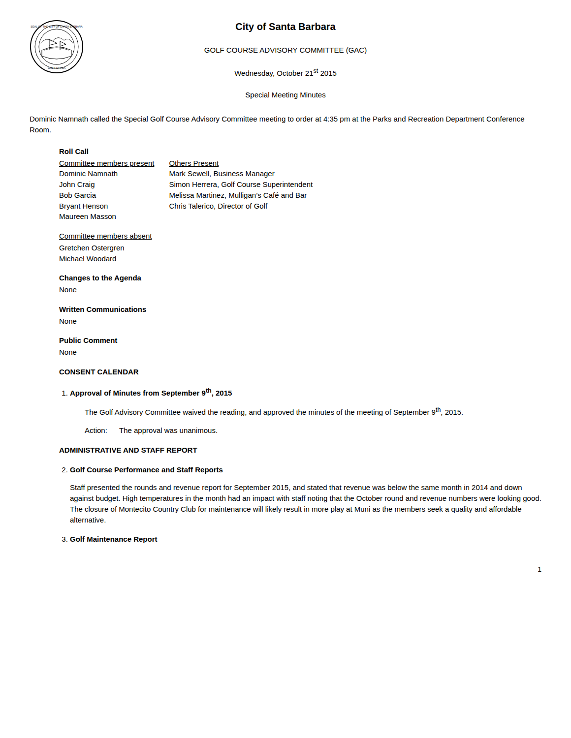SEAL OF THE CITY OF SANTA BARBARA CALIFORNIA
City of Santa Barbara
GOLF COURSE ADVISORY COMMITTEE (GAC)
Wednesday, October 21st 2015
Special Meeting Minutes
Dominic Namnath called the Special Golf Course Advisory Committee meeting to order at 4:35 pm at the Parks and Recreation Department Conference Room.
Roll Call
| Committee members present | Others Present |
| Dominic Namnath | Mark Sewell, Business Manager |
| John Craig | Simon Herrera, Golf Course Superintendent |
| Bob Garcia | Melissa Martinez, Mulligan’s Café and Bar |
| Bryant Henson | Chris Talerico, Director of Golf |
| Maureen Masson | |
Committee members absent
Gretchen Ostergren
Michael Woodard
Changes to the Agenda
None
Written Communications
None
Public Comment
None
CONSENT CALENDAR
Approval of Minutes from September 9th, 2015
The Golf Advisory Committee waived the reading, and approved the minutes of the meeting of September 9th, 2015.
Action: The approval was unanimous.
ADMINISTRATIVE AND STAFF REPORT
Golf Course Performance and Staff Reports
Staff presented the rounds and revenue report for September 2015, and stated that revenue was below the same month in 2014 and down against budget. High temperatures in the month had an impact with staff noting that the October round and revenue numbers were looking good. The closure of Montecito Country Club for maintenance will likely result in more play at Muni as the members seek a quality and affordable alternative.
Golf Maintenance Report
1